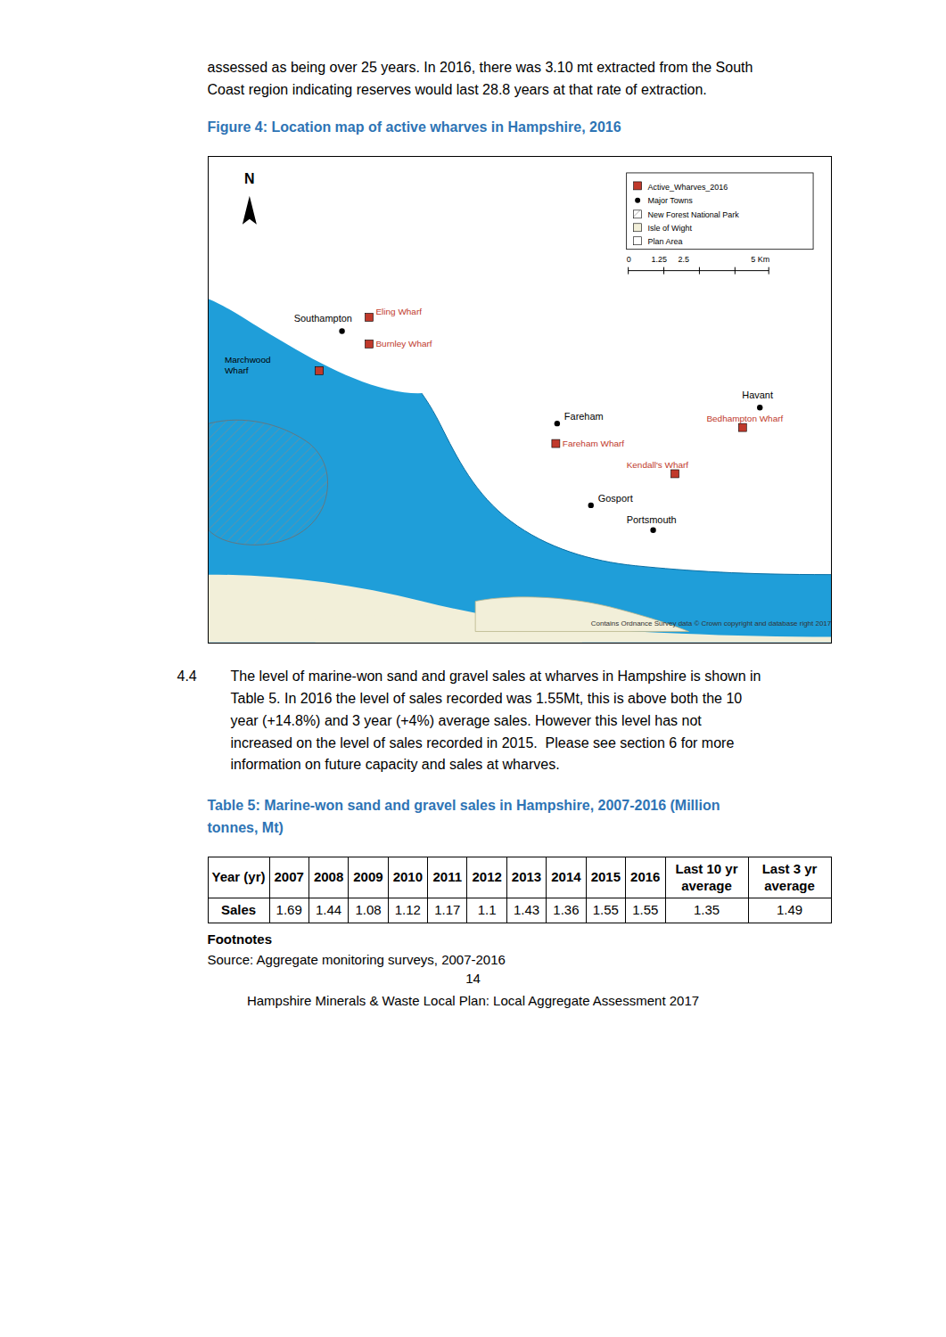assessed as being over 25 years. In 2016, there was 3.10 mt extracted from the South Coast region indicating reserves would last 28.8 years at that rate of extraction.
Figure 4: Location map of active wharves in Hampshire, 2016
N Active_Wharves_2016 Major Towns New Forest National Park Isle of Wight Plan Area 0 1.25 2.5 5 Km Southampton Fareham Gosport Portsmouth Havant Eling Wharf Burnley Wharf Marchwood Wharf Fareham Wharf Kendall's Wharf Bedhampton Wharf Contains Ordnance Survey data © Crown copyright and database right 2017
4.4
The level of marine-won sand and gravel sales at wharves in Hampshire is shown in Table 5. In 2016 the level of sales recorded was 1.55Mt, this is above both the 10 year (+14.8%) and 3 year (+4%) average sales. However this level has not increased on the level of sales recorded in 2015. Please see section 6 for more information on future capacity and sales at wharves.
Table 5: Marine-won sand and gravel sales in Hampshire, 2007-2016 (Million tonnes, Mt)
| Year (yr) | 2007 | 2008 | 2009 | 2010 | 2011 | 2012 | 2013 | 2014 | 2015 | 2016 | Last 10 yr average | Last 3 yr average |
| --- | --- | --- | --- | --- | --- | --- | --- | --- | --- | --- | --- | --- |
| Sales | 1.69 | 1.44 | 1.08 | 1.12 | 1.17 | 1.1 | 1.43 | 1.36 | 1.55 | 1.55 | 1.35 | 1.49 |
Footnotes Source: Aggregate monitoring surveys, 2007-2016
14 Hampshire Minerals & Waste Local Plan: Local Aggregate Assessment 2017